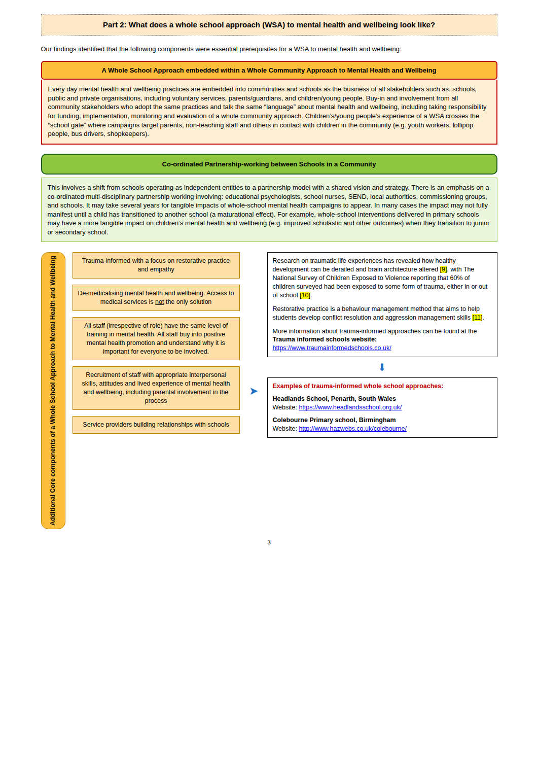Part 2: What does a whole school approach (WSA) to mental health and wellbeing look like?
Our findings identified that the following components were essential prerequisites for a WSA to mental health and wellbeing:
A Whole School Approach embedded within a Whole Community Approach to Mental Health and Wellbeing
Every day mental health and wellbeing practices are embedded into communities and schools as the business of all stakeholders such as: schools, public and private organisations, including voluntary services, parents/guardians, and children/young people. Buy-in and involvement from all community stakeholders who adopt the same practices and talk the same “language” about mental health and wellbeing, including taking responsibility for funding, implementation, monitoring and evaluation of a whole community approach. Children’s/young people’s experience of a WSA crosses the “school gate” where campaigns target parents, non-teaching staff and others in contact with children in the community (e.g. youth workers, lollipop people, bus drivers, shopkeepers).
Co-ordinated Partnership-working between Schools in a Community
This involves a shift from schools operating as independent entities to a partnership model with a shared vision and strategy. There is an emphasis on a co-ordinated multi-disciplinary partnership working involving: educational psychologists, school nurses, SEND, local authorities, commissioning groups, and schools. It may take several years for tangible impacts of whole-school mental health campaigns to appear. In many cases the impact may not fully manifest until a child has transitioned to another school (a maturational effect). For example, whole-school interventions delivered in primary schools may have a more tangible impact on children’s mental health and wellbeing (e.g. improved scholastic and other outcomes) when they transition to junior or secondary school.
Additional Core components of a Whole School Approach to Mental Health and Wellbeing
Trauma-informed with a focus on restorative practice and empathy
De-medicalising mental health and wellbeing. Access to medical services is not the only solution
All staff (irrespective of role) have the same level of training in mental health. All staff buy into positive mental health promotion and understand why it is important for everyone to be involved.
Recruitment of staff with appropriate interpersonal skills, attitudes and lived experience of mental health and wellbeing, including parental involvement in the process
Service providers building relationships with schools
➤
Research on traumatic life experiences has revealed how healthy development can be derailed and brain architecture altered [9], with The National Survey of Children Exposed to Violence reporting that 60% of children surveyed had been exposed to some form of trauma, either in or out of school [10].
Restorative practice is a behaviour management method that aims to help students develop conflict resolution and aggression management skills [11].
More information about trauma-informed approaches can be found at the Trauma informed schools website:
https://www.traumainformedschools.co.uk/
⬇
Examples of trauma-informed whole school approaches:
Headlands School, Penarth, South Wales
Website: https://www.headlandsschool.org.uk/
Colebourne Primary school, Birmingham
Website: http://www.hazwebs.co.uk/colebourne/
3